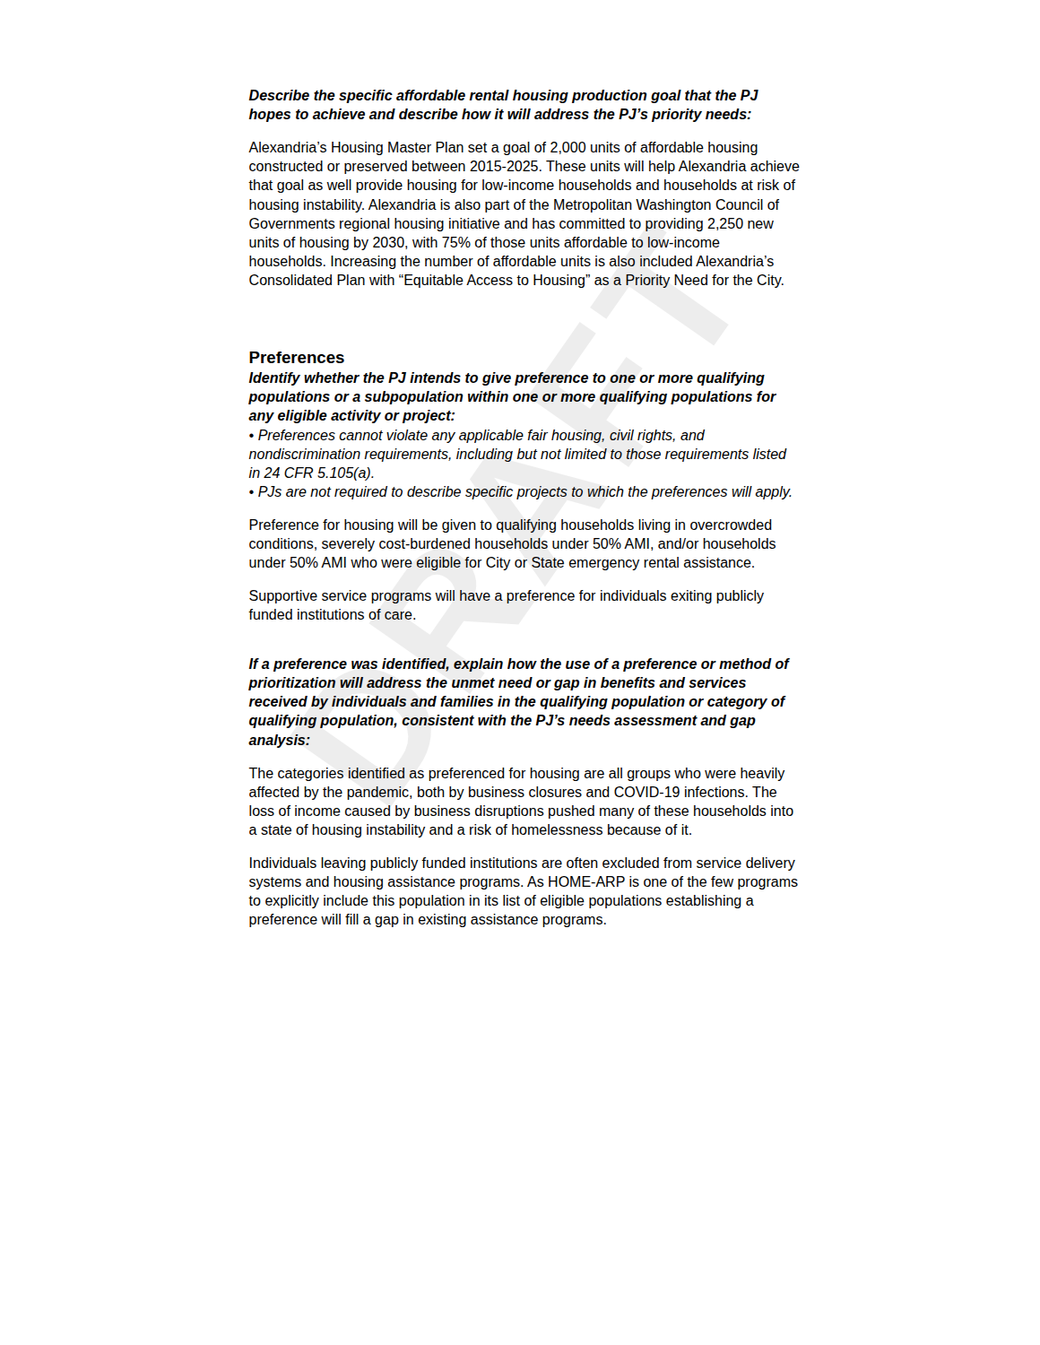DRAFT
Describe the specific affordable rental housing production goal that the PJ hopes to achieve and describe how it will address the PJ’s priority needs:
Alexandria’s Housing Master Plan set a goal of 2,000 units of affordable housing constructed or preserved between 2015-2025. These units will help Alexandria achieve that goal as well provide housing for low-income households and households at risk of housing instability. Alexandria is also part of the Metropolitan Washington Council of Governments regional housing initiative and has committed to providing 2,250 new units of housing by 2030, with 75% of those units affordable to low-income households. Increasing the number of affordable units is also included Alexandria’s Consolidated Plan with “Equitable Access to Housing” as a Priority Need for the City.
Preferences
Identify whether the PJ intends to give preference to one or more qualifying populations or a subpopulation within one or more qualifying populations for any eligible activity or project:
• Preferences cannot violate any applicable fair housing, civil rights, and nondiscrimination requirements, including but not limited to those requirements listed in 24 CFR 5.105(a).
• PJs are not required to describe specific projects to which the preferences will apply.
Preference for housing will be given to qualifying households living in overcrowded conditions, severely cost-burdened households under 50% AMI, and/or households under 50% AMI who were eligible for City or State emergency rental assistance.
Supportive service programs will have a preference for individuals exiting publicly funded institutions of care.
If a preference was identified, explain how the use of a preference or method of prioritization will address the unmet need or gap in benefits and services received by individuals and families in the qualifying population or category of qualifying population, consistent with the PJ’s needs assessment and gap analysis:
The categories identified as preferenced for housing are all groups who were heavily affected by the pandemic, both by business closures and COVID-19 infections. The loss of income caused by business disruptions pushed many of these households into a state of housing instability and a risk of homelessness because of it.
Individuals leaving publicly funded institutions are often excluded from service delivery systems and housing assistance programs. As HOME-ARP is one of the few programs to explicitly include this population in its list of eligible populations establishing a preference will fill a gap in existing assistance programs.